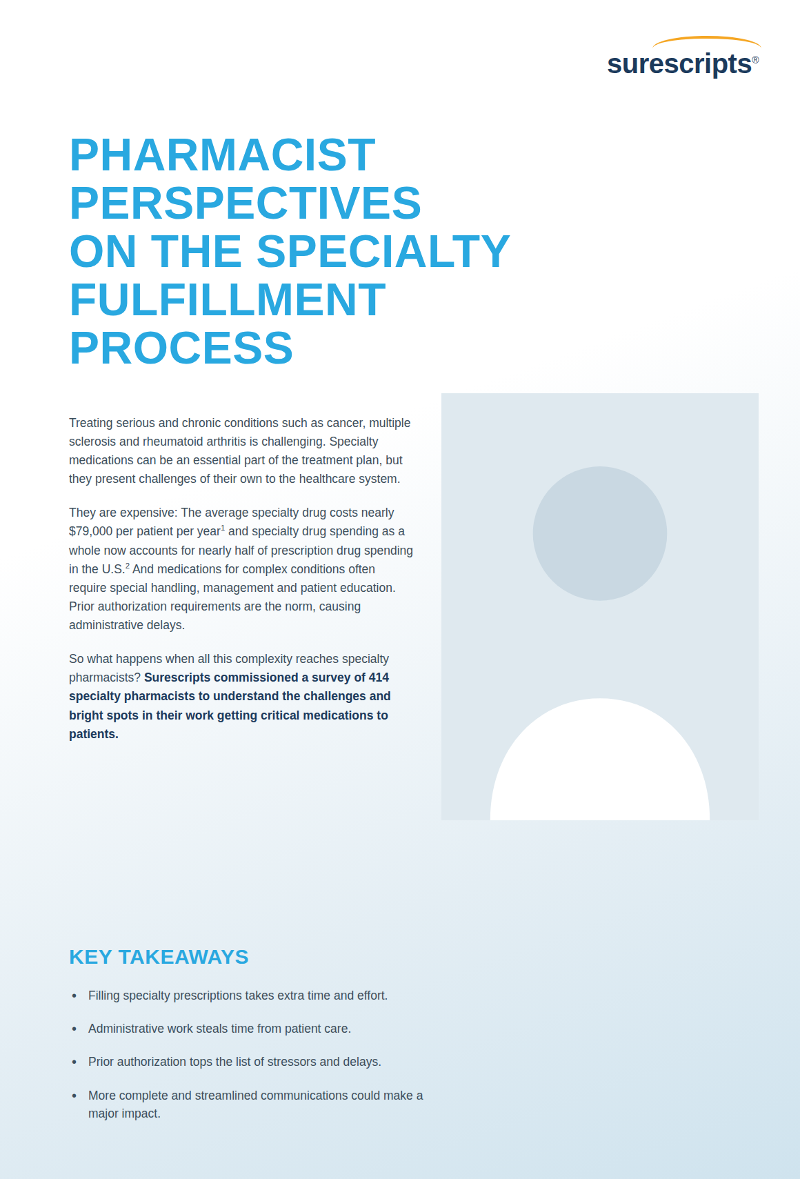surescripts®
Pharmacist Perspectives
on the Specialty
Fulfillment Process
Treating serious and chronic conditions such as cancer, multiple sclerosis and rheumatoid arthritis is challenging. Specialty medications can be an essential part of the treatment plan, but they present challenges of their own to the healthcare system.
They are expensive: The average specialty drug costs nearly $79,000 per patient per year1 and specialty drug spending as a whole now accounts for nearly half of prescription drug spending in the U.S.2 And medications for complex conditions often require special handling, management and patient education. Prior authorization requirements are the norm, causing administrative delays.
So what happens when all this complexity reaches specialty pharmacists? Surescripts commissioned a survey of 414 specialty pharmacists to understand the challenges and bright spots in their work getting critical medications to patients.
Key Takeaways
Filling specialty prescriptions takes extra time and effort.
Administrative work steals time from patient care.
Prior authorization tops the list of stressors and delays.
More complete and streamlined communications could make a major impact.